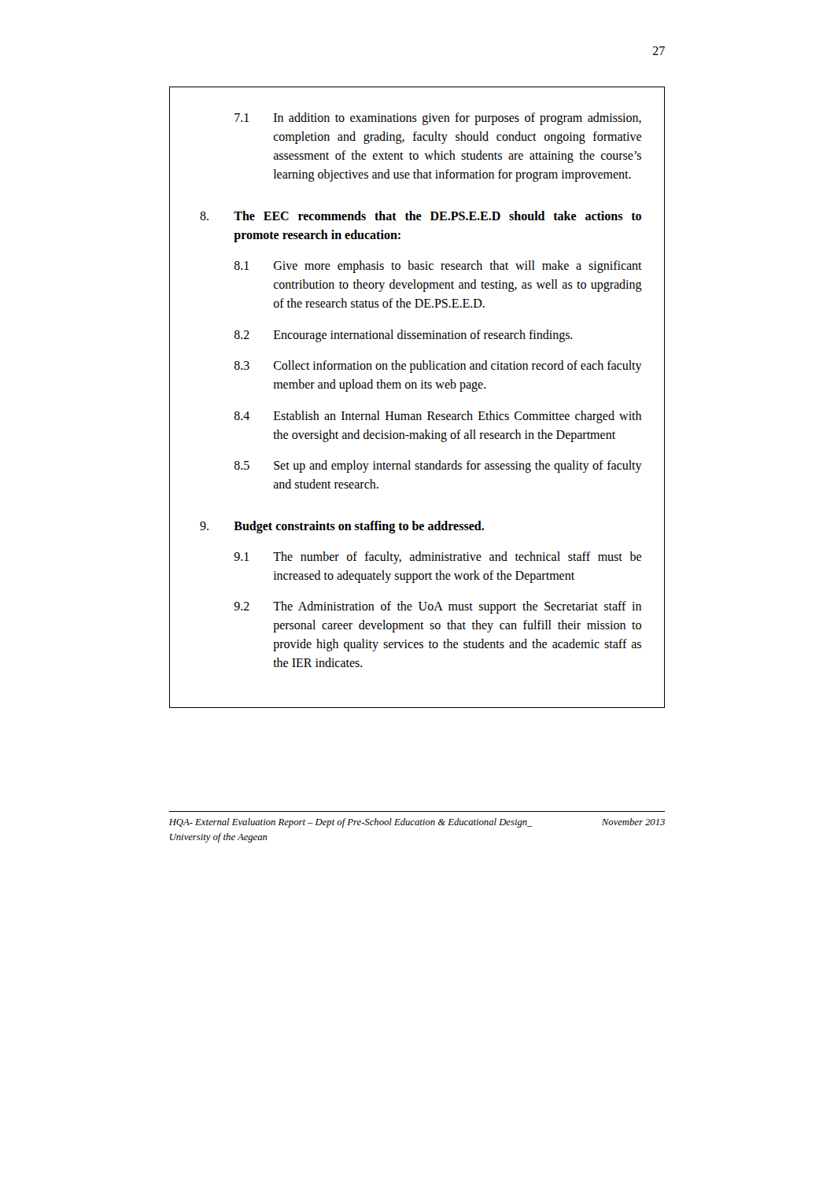27
7.1 In addition to examinations given for purposes of program admission, completion and grading, faculty should conduct ongoing formative assessment of the extent to which students are attaining the course’s learning objectives and use that information for program improvement.
8.
The EEC recommends that the DE.PS.E.E.D should take actions to promote research in education:
8.1 Give more emphasis to basic research that will make a significant contribution to theory development and testing, as well as to upgrading of the research status of the DE.PS.E.E.D.
8.2 Encourage international dissemination of research findings.
8.3 Collect information on the publication and citation record of each faculty member and upload them on its web page.
8.4 Establish an Internal Human Research Ethics Committee charged with the oversight and decision-making of all research in the Department
8.5 Set up and employ internal standards for assessing the quality of faculty and student research.
9.
Budget constraints on staffing to be addressed.
9.1 The number of faculty, administrative and technical staff must be increased to adequately support the work of the Department
9.2 The Administration of the UoA must support the Secretariat staff in personal career development so that they can fulfill their mission to provide high quality services to the students and the academic staff as the IER indicates.
HQA- External Evaluation Report – Dept of Pre-School Education & Educational Design_ University of the Aegean
November 2013